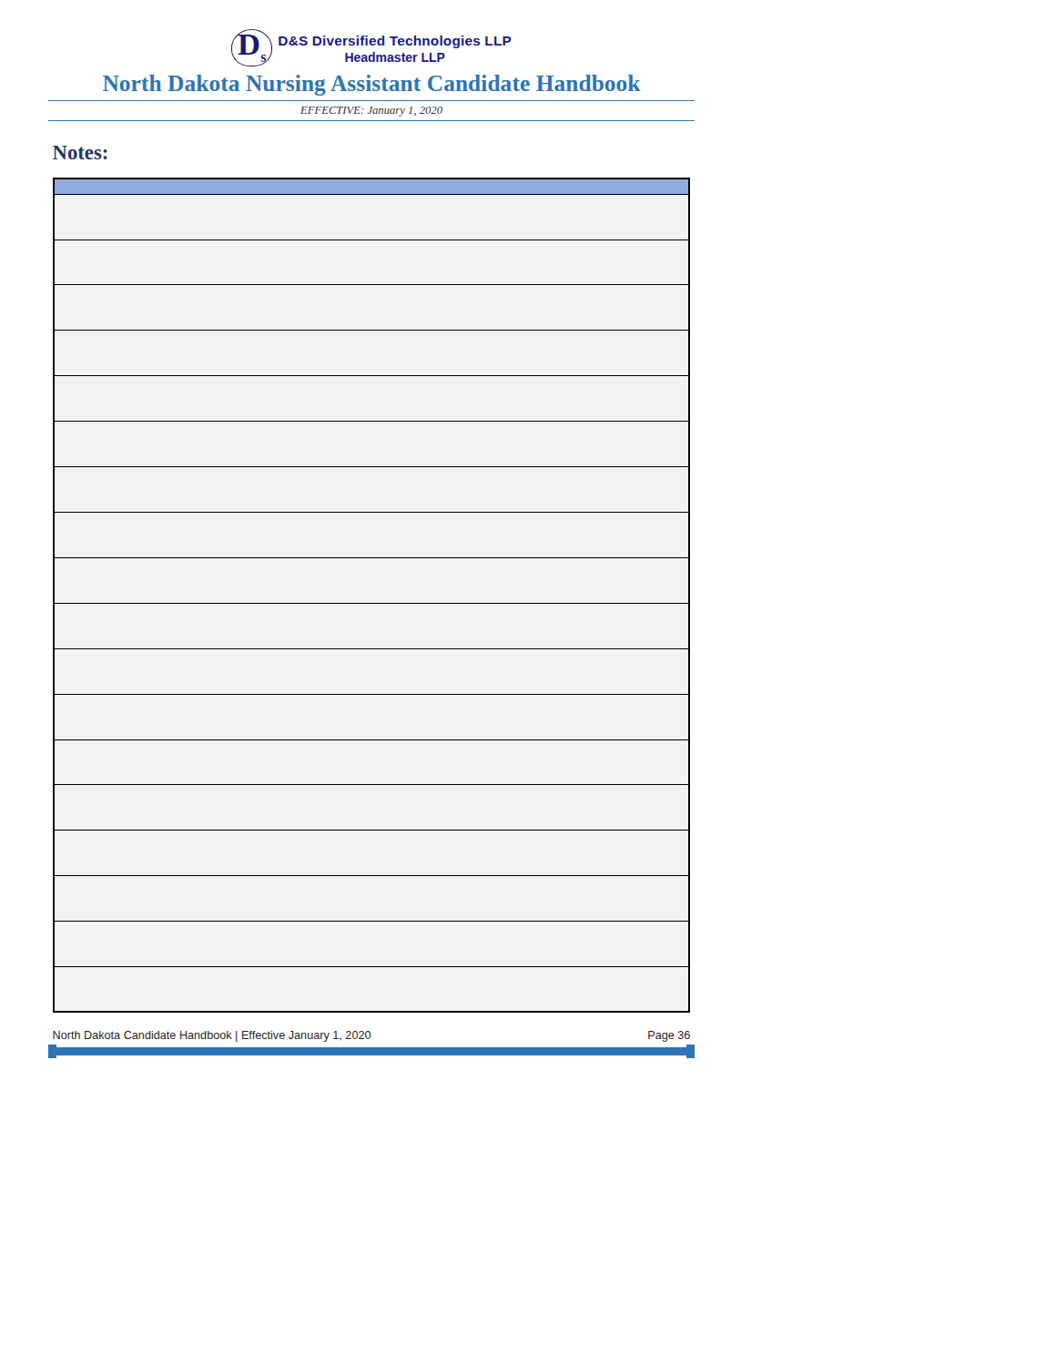Ds D&S Diversified Technologies LLP
Headmaster LLP
North Dakota Nursing Assistant Candidate Handbook
EFFECTIVE: January 1, 2020
Notes:
North Dakota Candidate Handbook | Effective January 1, 2020 Page 36